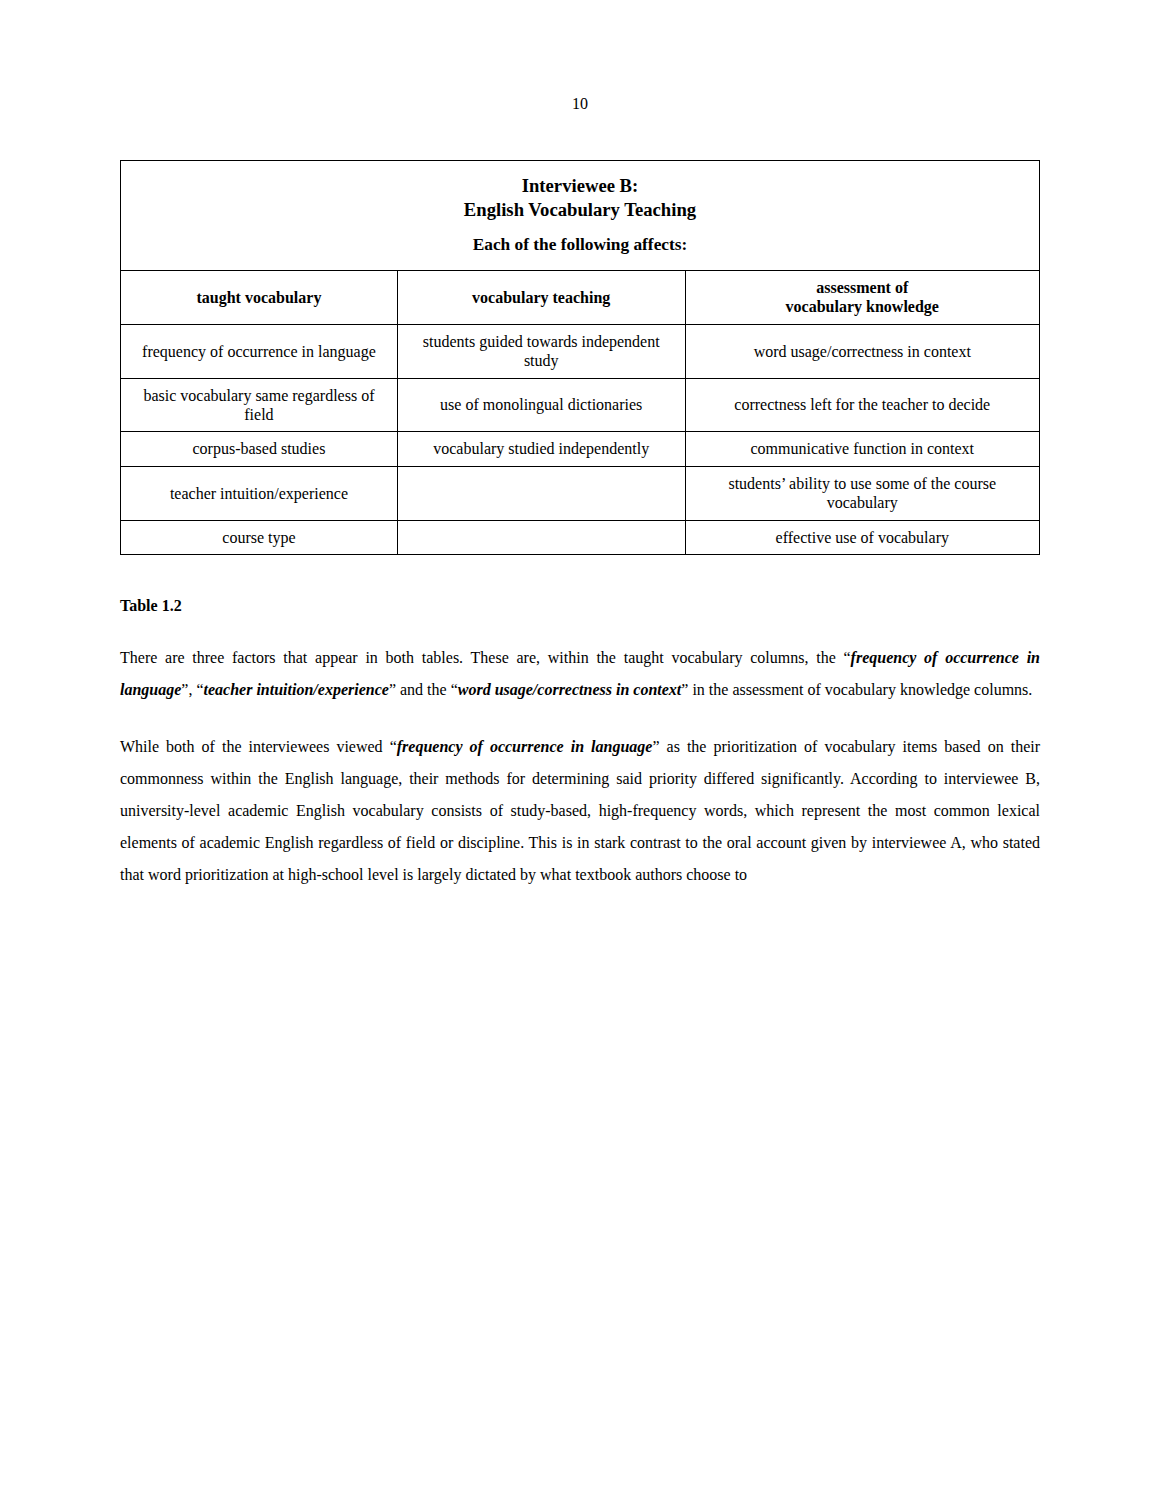10
| Interviewee B: English Vocabulary Teaching |
| Each of the following affects: |
| taught vocabulary | vocabulary teaching | assessment of vocabulary knowledge |
| frequency of occurrence in language | students guided towards independent study | word usage/correctness in context |
| basic vocabulary same regardless of field | use of monolingual dictionaries | correctness left for the teacher to decide |
| corpus-based studies | vocabulary studied independently | communicative function in context |
| teacher intuition/experience | | students’ ability to use some of the course vocabulary |
| course type | | effective use of vocabulary |
Table 1.2
There are three factors that appear in both tables. These are, within the taught vocabulary columns, the “frequency of occurrence in language”, “teacher intuition/experience” and the “word usage/correctness in context” in the assessment of vocabulary knowledge columns.
While both of the interviewees viewed “frequency of occurrence in language” as the prioritization of vocabulary items based on their commonness within the English language, their methods for determining said priority differed significantly. According to interviewee B, university-level academic English vocabulary consists of study-based, high-frequency words, which represent the most common lexical elements of academic English regardless of field or discipline. This is in stark contrast to the oral account given by interviewee A, who stated that word prioritization at high-school level is largely dictated by what textbook authors choose to